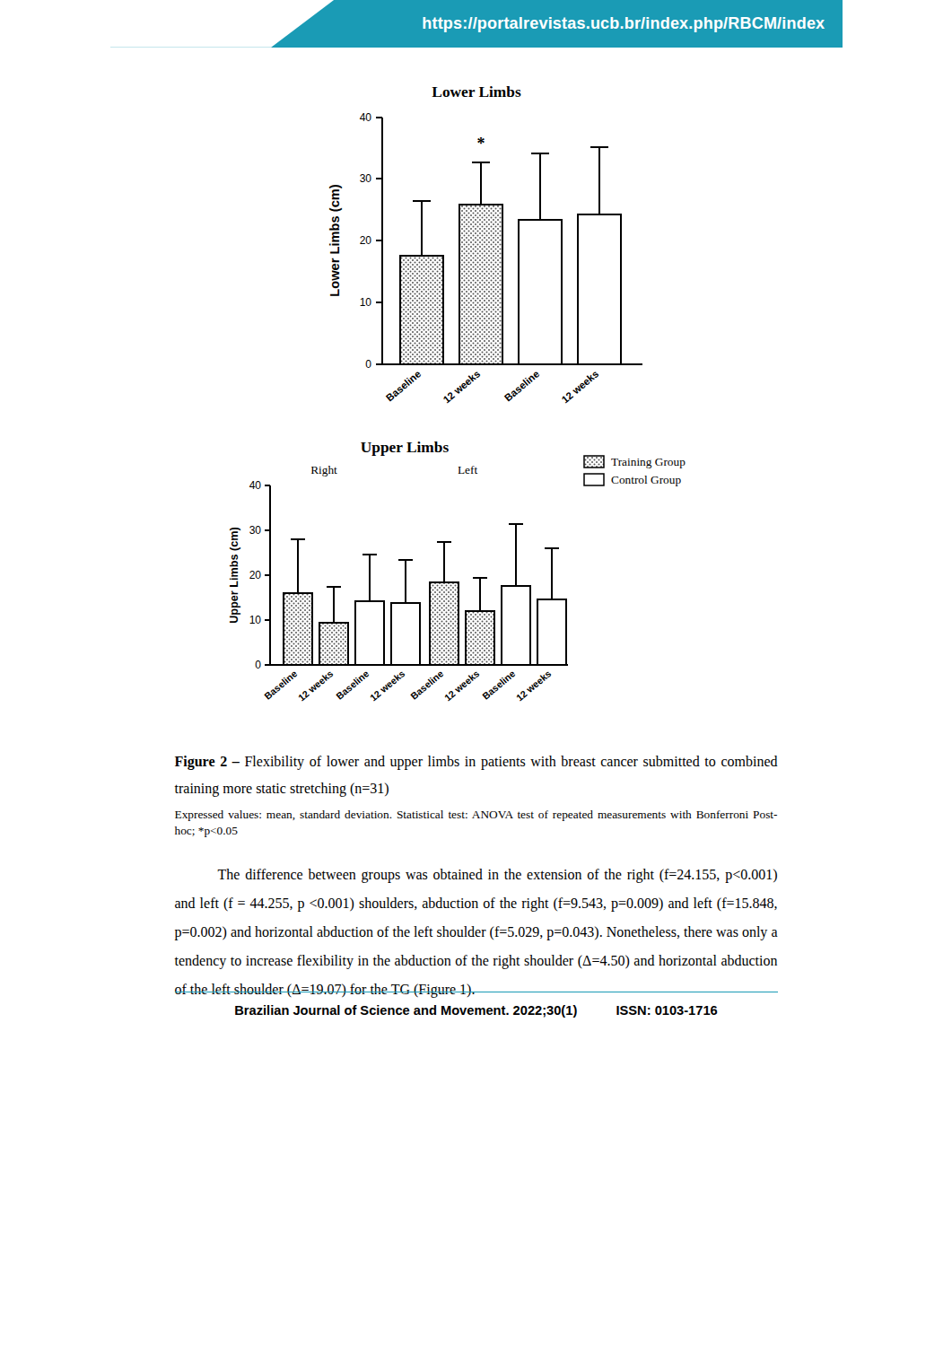https://portalrevistas.ucb.br/index.php/RBCM/index
Lower Limbs 0 10 20 30 40 Lower Limbs (cm) * Baseline 12 weeks Baseline 12 weeks Upper Limbs Training Group Control Group Right Left 0 10 20 30 40 Upper Limbs (cm) Baseline 12 weeks Baseline 12 weeks Baseline 12 weeks Baseline 12 weeks
Figure 2 – Flexibility of lower and upper limbs in patients with breast cancer submitted to combined training more static stretching (n=31)
Expressed values: mean, standard deviation. Statistical test: ANOVA test of repeated measurements with Bonferroni Post-hoc; *p<0.05
The difference between groups was obtained in the extension of the right (f=24.155, p<0.001) and left (f = 44.255, p <0.001) shoulders, abduction of the right (f=9.543, p=0.009) and left (f=15.848, p=0.002) and horizontal abduction of the left shoulder (f=5.029, p=0.043). Nonetheless, there was only a tendency to increase flexibility in the abduction of the right shoulder (Δ=4.50) and horizontal abduction of the left shoulder (Δ=19.07) for the TG (Figure 1).
Brazilian Journal of Science and Movement. 2022;30(1)ISSN: 0103-1716